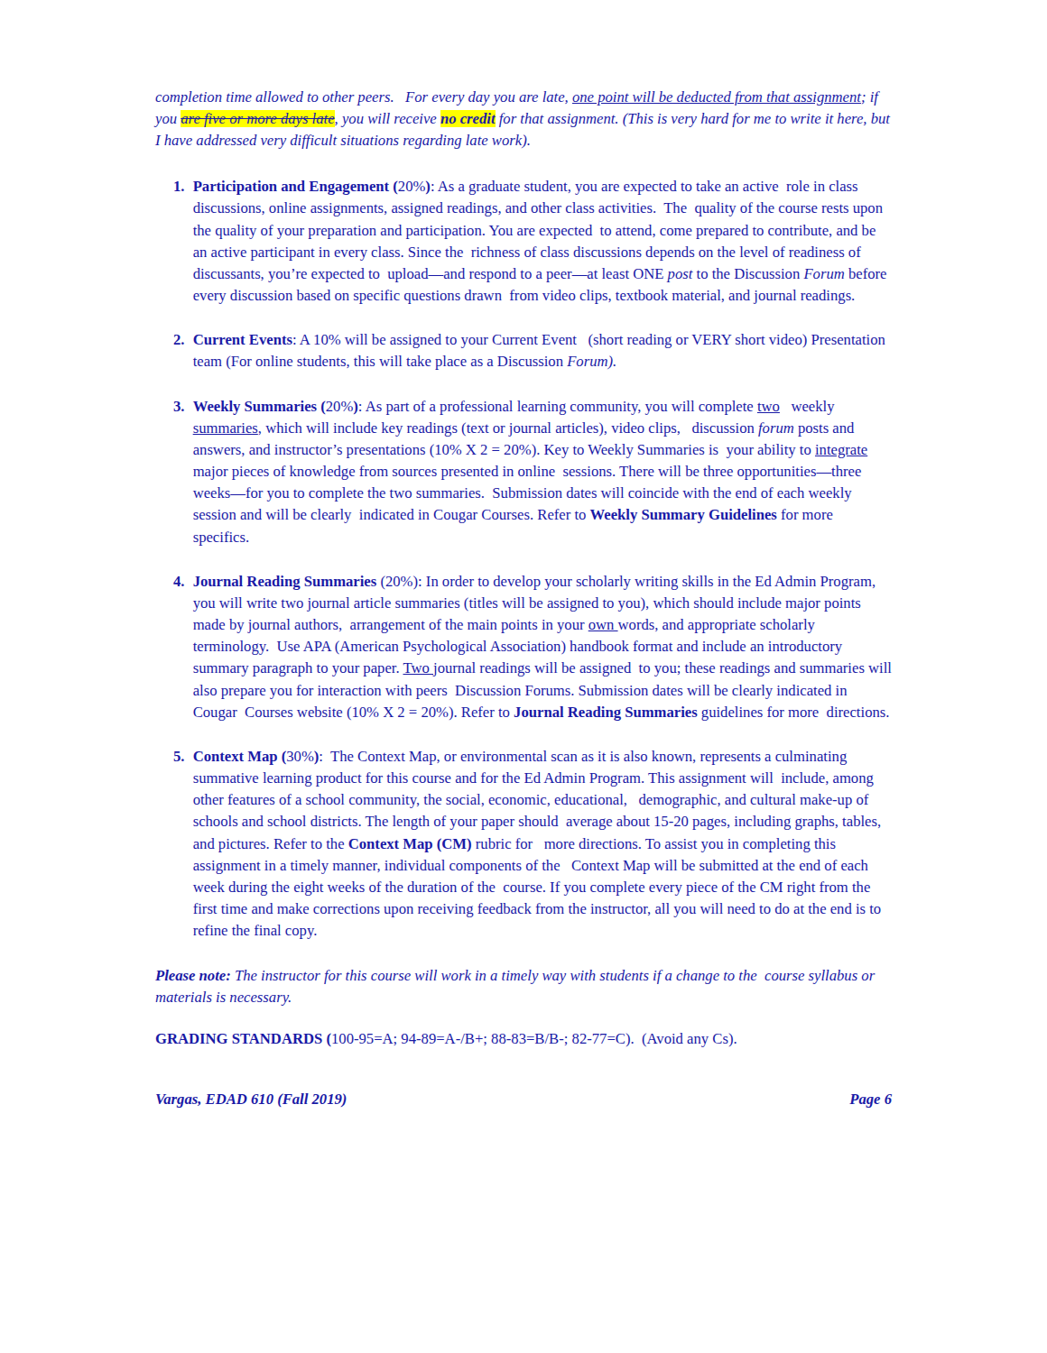completion time allowed to other peers. For every day you are late, one point will be deducted from that assignment; if you are five or more days late, you will receive no credit for that assignment. (This is very hard for me to write it here, but I have addressed very difficult situations regarding late work).
Participation and Engagement (20%): As a graduate student, you are expected to take an active role in class discussions, online assignments, assigned readings, and other class activities. The quality of the course rests upon the quality of your preparation and participation. You are expected to attend, come prepared to contribute, and be an active participant in every class. Since the richness of class discussions depends on the level of readiness of discussants, you’re expected to upload—and respond to a peer—at least ONE post to the Discussion Forum before every discussion based on specific questions drawn from video clips, textbook material, and journal readings.
Current Events: A 10% will be assigned to your Current Event (short reading or VERY short video) Presentation team (For online students, this will take place as a Discussion Forum).
Weekly Summaries (20%): As part of a professional learning community, you will complete two weekly summaries, which will include key readings (text or journal articles), video clips, discussion forum posts and answers, and instructor’s presentations (10% X 2 = 20%). Key to Weekly Summaries is your ability to integrate major pieces of knowledge from sources presented in online sessions. There will be three opportunities—three weeks—for you to complete the two summaries. Submission dates will coincide with the end of each weekly session and will be clearly indicated in Cougar Courses. Refer to Weekly Summary Guidelines for more specifics.
Journal Reading Summaries (20%): In order to develop your scholarly writing skills in the Ed Admin Program, you will write two journal article summaries (titles will be assigned to you), which should include major points made by journal authors, arrangement of the main points in your own words, and appropriate scholarly terminology. Use APA (American Psychological Association) handbook format and include an introductory summary paragraph to your paper. Two journal readings will be assigned to you; these readings and summaries will also prepare you for interaction with peers Discussion Forums. Submission dates will be clearly indicated in Cougar Courses website (10% X 2 = 20%). Refer to Journal Reading Summaries guidelines for more directions.
Context Map (30%): The Context Map, or environmental scan as it is also known, represents a culminating summative learning product for this course and for the Ed Admin Program. This assignment will include, among other features of a school community, the social, economic, educational, demographic, and cultural make-up of schools and school districts. The length of your paper should average about 15-20 pages, including graphs, tables, and pictures. Refer to the Context Map (CM) rubric for more directions. To assist you in completing this assignment in a timely manner, individual components of the Context Map will be submitted at the end of each week during the eight weeks of the duration of the course. If you complete every piece of the CM right from the first time and make corrections upon receiving feedback from the instructor, all you will need to do at the end is to refine the final copy.
Please note: The instructor for this course will work in a timely way with students if a change to the course syllabus or materials is necessary.
GRADING STANDARDS (100-95=A; 94-89=A-/B+; 88-83=B/B-; 82-77=C). (Avoid any Cs).
Vargas, EDAD 610 (Fall 2019) Page 6